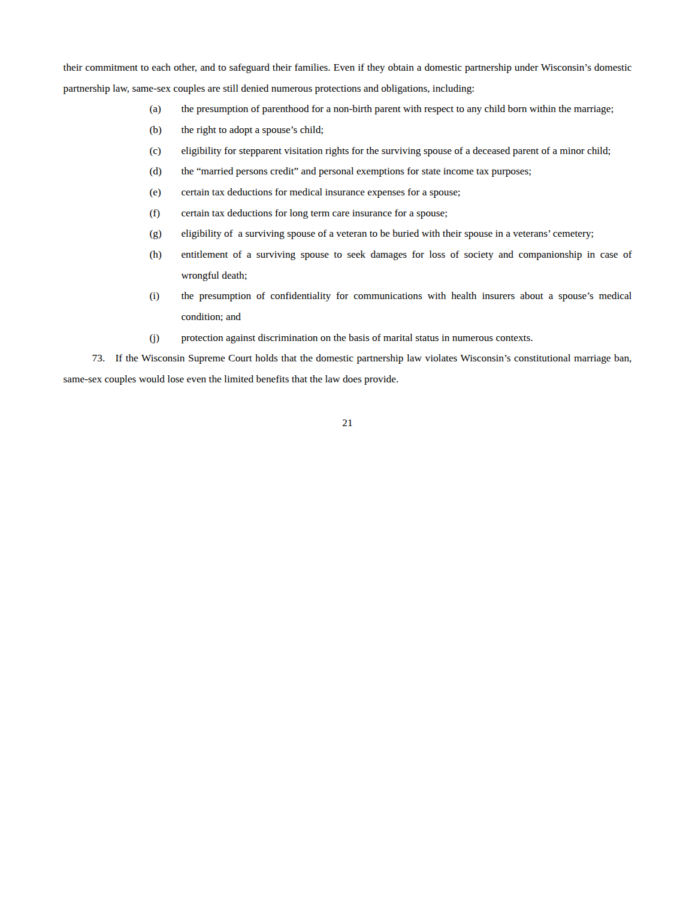their commitment to each other, and to safeguard their families. Even if they obtain a domestic partnership under Wisconsin’s domestic partnership law, same-sex couples are still denied numerous protections and obligations, including:
(a) the presumption of parenthood for a non-birth parent with respect to any child born within the marriage;
(b) the right to adopt a spouse’s child;
(c) eligibility for stepparent visitation rights for the surviving spouse of a deceased parent of a minor child;
(d) the “married persons credit” and personal exemptions for state income tax purposes;
(e) certain tax deductions for medical insurance expenses for a spouse;
(f) certain tax deductions for long term care insurance for a spouse;
(g) eligibility of a surviving spouse of a veteran to be buried with their spouse in a veterans’ cemetery;
(h) entitlement of a surviving spouse to seek damages for loss of society and companionship in case of wrongful death;
(i) the presumption of confidentiality for communications with health insurers about a spouse’s medical condition; and
(j) protection against discrimination on the basis of marital status in numerous contexts.
73. If the Wisconsin Supreme Court holds that the domestic partnership law violates Wisconsin’s constitutional marriage ban, same-sex couples would lose even the limited benefits that the law does provide.
21